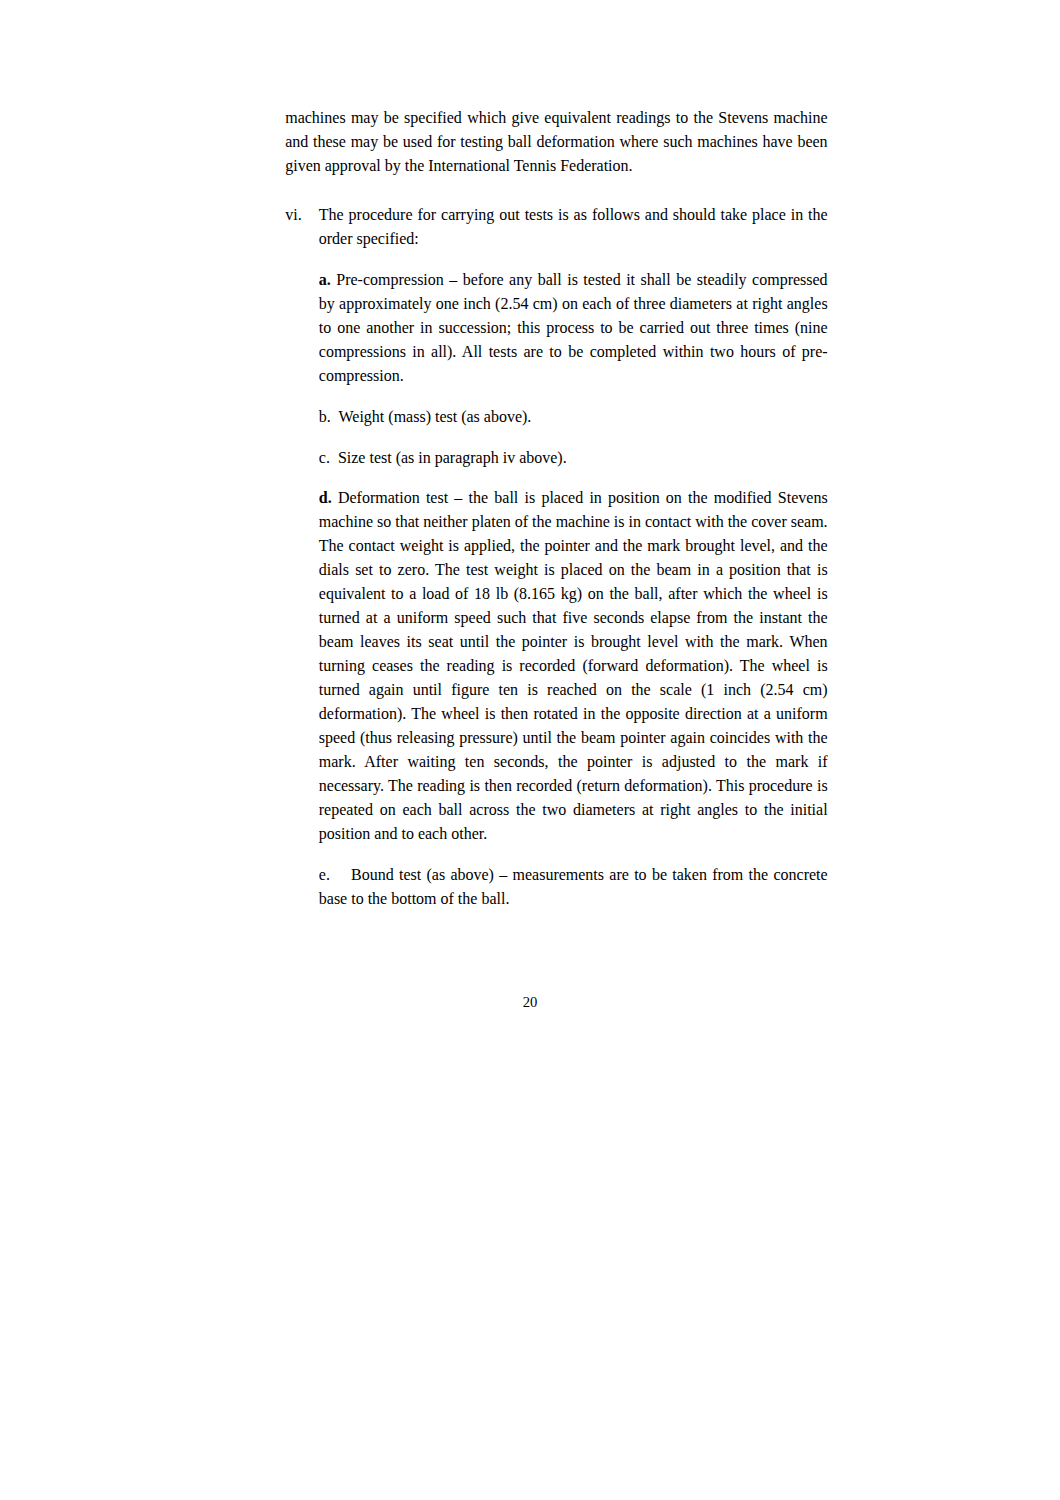machines may be specified which give equivalent readings to the Stevens machine and these may be used for testing ball deformation where such machines have been given approval by the International Tennis Federation.
vi.
The procedure for carrying out tests is as follows and should take place in the order specified:
a. Pre-compression – before any ball is tested it shall be steadily compressed by approximately one inch (2.54 cm) on each of three diameters at right angles to one another in succession; this process to be carried out three times (nine compressions in all). All tests are to be completed within two hours of pre-compression.
b. Weight (mass) test (as above).
c. Size test (as in paragraph iv above).
d. Deformation test – the ball is placed in position on the modified Stevens machine so that neither platen of the machine is in contact with the cover seam. The contact weight is applied, the pointer and the mark brought level, and the dials set to zero. The test weight is placed on the beam in a position that is equivalent to a load of 18 lb (8.165 kg) on the ball, after which the wheel is turned at a uniform speed such that five seconds elapse from the instant the beam leaves its seat until the pointer is brought level with the mark. When turning ceases the reading is recorded (forward deformation). The wheel is turned again until figure ten is reached on the scale (1 inch (2.54 cm) deformation). The wheel is then rotated in the opposite direction at a uniform speed (thus releasing pressure) until the beam pointer again coincides with the mark. After waiting ten seconds, the pointer is adjusted to the mark if necessary. The reading is then recorded (return deformation). This procedure is repeated on each ball across the two diameters at right angles to the initial position and to each other.
e. Bound test (as above) – measurements are to be taken from the concrete base to the bottom of the ball.
20